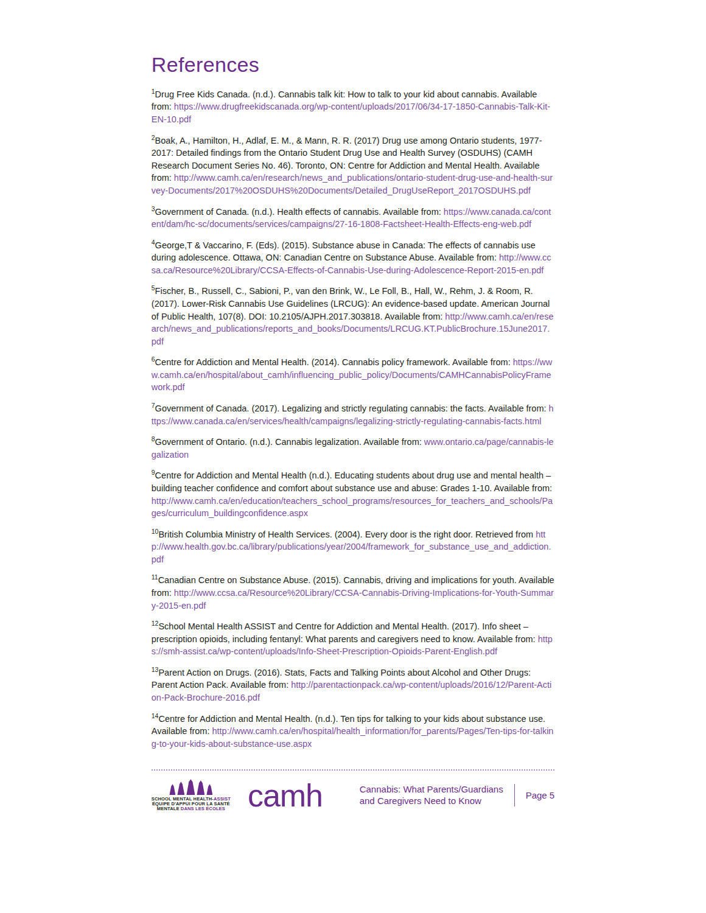References
1Drug Free Kids Canada. (n.d.). Cannabis talk kit: How to talk to your kid about cannabis. Available from: https://www.drugfreekidscanada.org/wp-content/uploads/2017/06/34-17-1850-Cannabis-Talk-Kit-EN-10.pdf
2Boak, A., Hamilton, H., Adlaf, E. M., & Mann, R. R. (2017) Drug use among Ontario students, 1977-2017: Detailed findings from the Ontario Student Drug Use and Health Survey (OSDUHS) (CAMH Research Document Series No. 46). Toronto, ON: Centre for Addiction and Mental Health. Available from: http://www.camh.ca/en/research/news_and_publications/ontario-student-drug-use-and-health-survey-Documents/2017%20OSDUHS%20Documents/Detailed_DrugUseReport_2017OSDUHS.pdf
3Government of Canada. (n.d.). Health effects of cannabis. Available from: https://www.canada.ca/content/dam/hc-sc/documents/services/campaigns/27-16-1808-Factsheet-Health-Effects-eng-web.pdf
4George,T & Vaccarino, F. (Eds). (2015). Substance abuse in Canada: The effects of cannabis use during adolescence. Ottawa, ON: Canadian Centre on Substance Abuse. Available from: http://www.ccsa.ca/Resource%20Library/CCSA-Effects-of-Cannabis-Use-during-Adolescence-Report-2015-en.pdf
5Fischer, B., Russell, C., Sabioni, P., van den Brink, W., Le Foll, B., Hall, W., Rehm, J. & Room, R. (2017). Lower-Risk Cannabis Use Guidelines (LRCUG): An evidence-based update. American Journal of Public Health, 107(8). DOI: 10.2105/AJPH.2017.303818. Available from: http://www.camh.ca/en/research/news_and_publications/reports_and_books/Documents/LRCUG.KT.PublicBrochure.15June2017.pdf
6Centre for Addiction and Mental Health. (2014). Cannabis policy framework. Available from: https://www.camh.ca/en/hospital/about_camh/influencing_public_policy/Documents/CAMHCannabisPolicyFramework.pdf
7Government of Canada. (2017). Legalizing and strictly regulating cannabis: the facts. Available from: https://www.canada.ca/en/services/health/campaigns/legalizing-strictly-regulating-cannabis-facts.html
8Government of Ontario. (n.d.). Cannabis legalization. Available from: www.ontario.ca/page/cannabis-legalization
9Centre for Addiction and Mental Health (n.d.). Educating students about drug use and mental health – building teacher confidence and comfort about substance use and abuse: Grades 1-10. Available from: http://www.camh.ca/en/education/teachers_school_programs/resources_for_teachers_and_schools/Pages/curriculum_buildingconfidence.aspx
10British Columbia Ministry of Health Services. (2004). Every door is the right door. Retrieved from http://www.health.gov.bc.ca/library/publications/year/2004/framework_for_substance_use_and_addiction.pdf
11Canadian Centre on Substance Abuse. (2015). Cannabis, driving and implications for youth. Available from: http://www.ccsa.ca/Resource%20Library/CCSA-Cannabis-Driving-Implications-for-Youth-Summary-2015-en.pdf
12School Mental Health ASSIST and Centre for Addiction and Mental Health. (2017). Info sheet – prescription opioids, including fentanyl: What parents and caregivers need to know. Available from: https://smh-assist.ca/wp-content/uploads/Info-Sheet-Prescription-Opioids-Parent-English.pdf
13Parent Action on Drugs. (2016). Stats, Facts and Talking Points about Alcohol and Other Drugs: Parent Action Pack. Available from: http://parentactionpack.ca/wp-content/uploads/2016/12/Parent-Action-Pack-Brochure-2016.pdf
14Centre for Addiction and Mental Health. (n.d.). Ten tips for talking to your kids about substance use. Available from: http://www.camh.ca/en/hospital/health_information/for_parents/Pages/Ten-tips-for-talking-to-your-kids-about-substance-use.aspx
SCHOOL MENTAL HEALTH-ASSIST
ÉQUIPE D'APPUI POUR LA SANTÉ
MENTALE DANS LES ÉCOLES
camh
Cannabis: What Parents/Guardians
and Caregivers Need to Know
Page 5